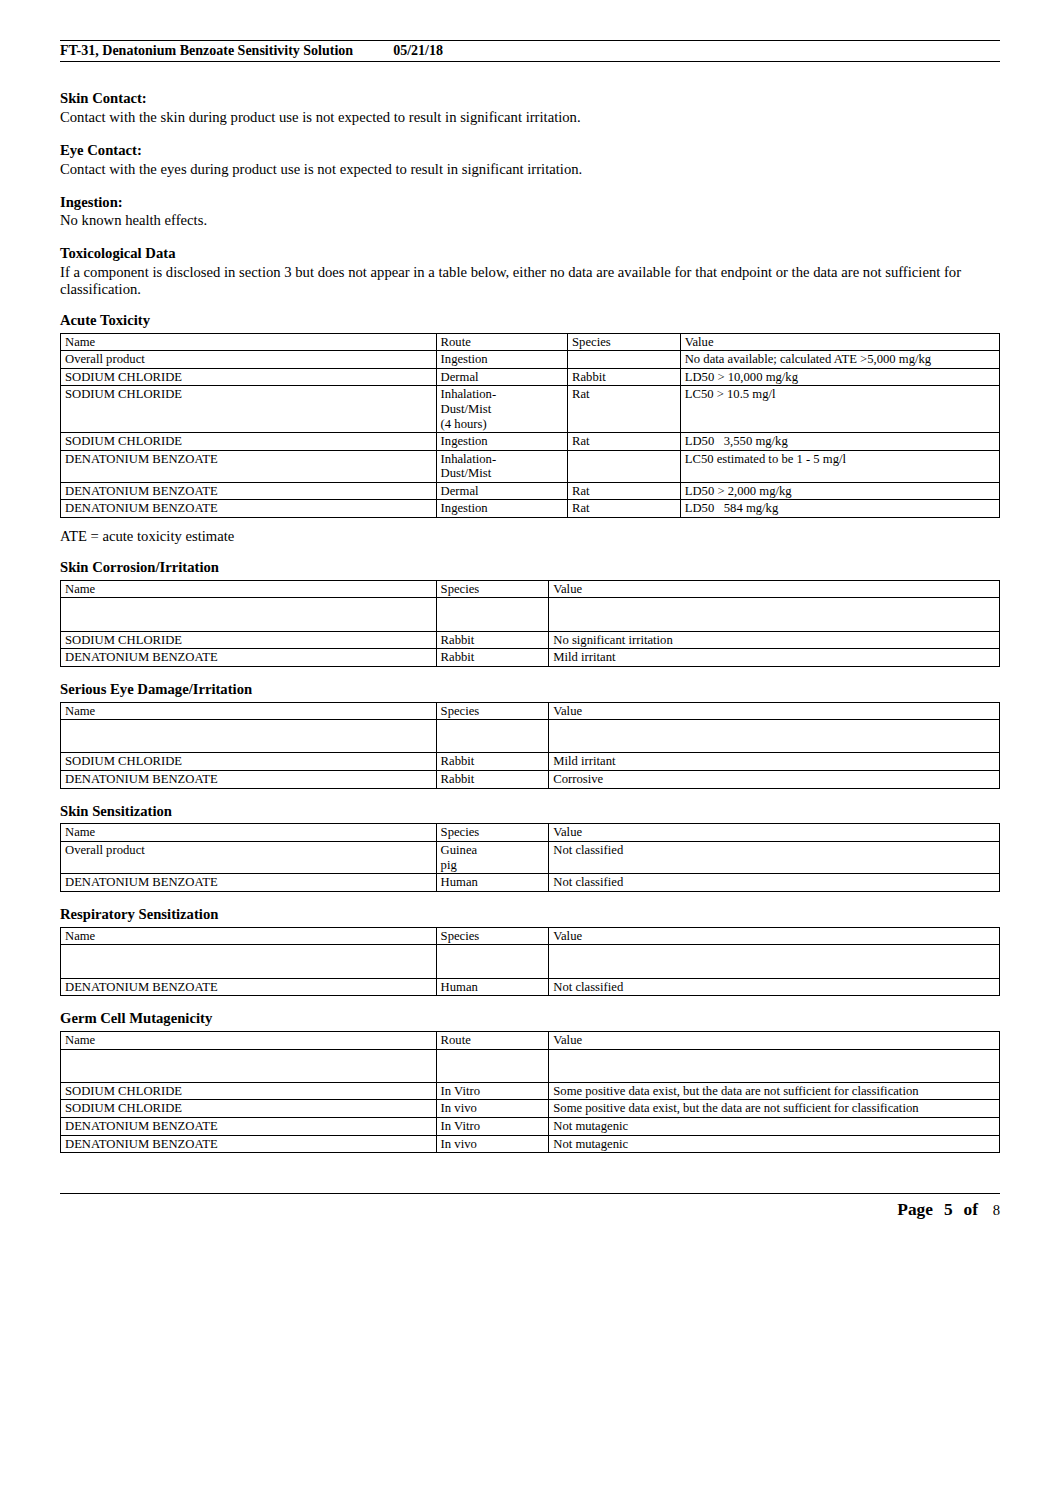FT-31, Denatonium Benzoate Sensitivity Solution 05/21/18
Skin Contact:
Contact with the skin during product use is not expected to result in significant irritation.
Eye Contact:
Contact with the eyes during product use is not expected to result in significant irritation.
Ingestion:
No known health effects.
Toxicological Data
If a component is disclosed in section 3 but does not appear in a table below, either no data are available for that endpoint or the data are not sufficient for classification.
Acute Toxicity
| Name | Route | Species | Value |
| --- | --- | --- | --- |
| Overall product | Ingestion | | No data available; calculated ATE >5,000 mg/kg |
| SODIUM CHLORIDE | Dermal | Rabbit | LD50 > 10,000 mg/kg |
| SODIUM CHLORIDE | Inhalation- Dust/Mist (4 hours) | Rat | LC50 > 10.5 mg/l |
| SODIUM CHLORIDE | Ingestion | Rat | LD50 3,550 mg/kg |
| DENATONIUM BENZOATE | Inhalation- Dust/Mist | | LC50 estimated to be 1 - 5 mg/l |
| DENATONIUM BENZOATE | Dermal | Rat | LD50 > 2,000 mg/kg |
| DENATONIUM BENZOATE | Ingestion | Rat | LD50 584 mg/kg |
ATE = acute toxicity estimate
Skin Corrosion/Irritation
| Name | Species | Value |
| --- | --- | --- |
| SODIUM CHLORIDE | Rabbit | No significant irritation |
| DENATONIUM BENZOATE | Rabbit | Mild irritant |
Serious Eye Damage/Irritation
| Name | Species | Value |
| --- | --- | --- |
| SODIUM CHLORIDE | Rabbit | Mild irritant |
| DENATONIUM BENZOATE | Rabbit | Corrosive |
Skin Sensitization
| Name | Species | Value |
| --- | --- | --- |
| Overall product | Guinea pig | Not classified |
| DENATONIUM BENZOATE | Human | Not classified |
Respiratory Sensitization
| Name | Species | Value |
| --- | --- | --- |
| DENATONIUM BENZOATE | Human | Not classified |
Germ Cell Mutagenicity
| Name | Route | Value |
| --- | --- | --- |
| SODIUM CHLORIDE | In Vitro | Some positive data exist, but the data are not sufficient for classification |
| SODIUM CHLORIDE | In vivo | Some positive data exist, but the data are not sufficient for classification |
| DENATONIUM BENZOATE | In Vitro | Not mutagenic |
| DENATONIUM BENZOATE | In vivo | Not mutagenic |
Page 5 of 8